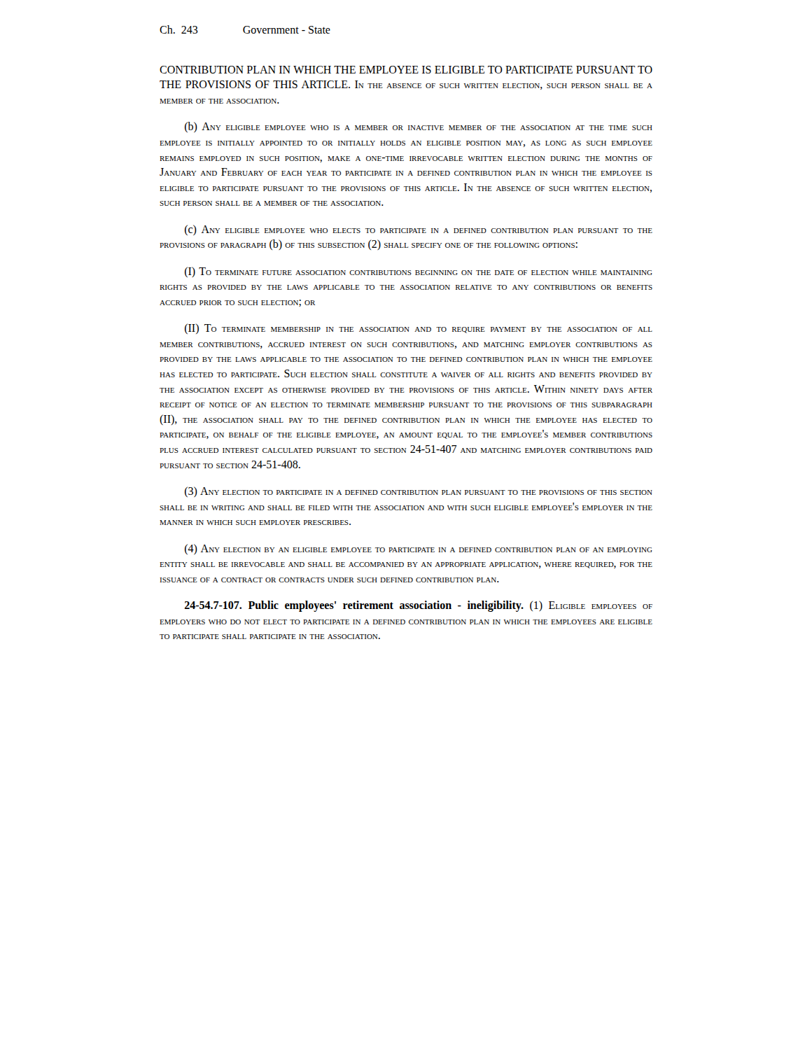Ch. 243 Government - State
CONTRIBUTION PLAN IN WHICH THE EMPLOYEE IS ELIGIBLE TO PARTICIPATE PURSUANT TO THE PROVISIONS OF THIS ARTICLE. In the absence of such written election, such person shall be a member of the association.
(b) Any eligible employee who is a member or inactive member of the association at the time such employee is initially appointed to or initially holds an eligible position may, as long as such employee remains employed in such position, make a one-time irrevocable written election during the months of January and February of each year to participate in a defined contribution plan in which the employee is eligible to participate pursuant to the provisions of this article. In the absence of such written election, such person shall be a member of the association.
(c) Any eligible employee who elects to participate in a defined contribution plan pursuant to the provisions of paragraph (b) of this subsection (2) shall specify one of the following options:
(I) To terminate future association contributions beginning on the date of election while maintaining rights as provided by the laws applicable to the association relative to any contributions or benefits accrued prior to such election; or
(II) To terminate membership in the association and to require payment by the association of all member contributions, accrued interest on such contributions, and matching employer contributions as provided by the laws applicable to the association to the defined contribution plan in which the employee has elected to participate. Such election shall constitute a waiver of all rights and benefits provided by the association except as otherwise provided by the provisions of this article. Within ninety days after receipt of notice of an election to terminate membership pursuant to the provisions of this subparagraph (II), the association shall pay to the defined contribution plan in which the employee has elected to participate, on behalf of the eligible employee, an amount equal to the employee's member contributions plus accrued interest calculated pursuant to section 24-51-407 and matching employer contributions paid pursuant to section 24-51-408.
(3) Any election to participate in a defined contribution plan pursuant to the provisions of this section shall be in writing and shall be filed with the association and with such eligible employee's employer in the manner in which such employer prescribes.
(4) Any election by an eligible employee to participate in a defined contribution plan of an employing entity shall be irrevocable and shall be accompanied by an appropriate application, where required, for the issuance of a contract or contracts under such defined contribution plan.
24-54.7-107. Public employees' retirement association - ineligibility. (1) Eligible employees of employers who do not elect to participate in a defined contribution plan in which the employees are eligible to participate shall participate in the association.